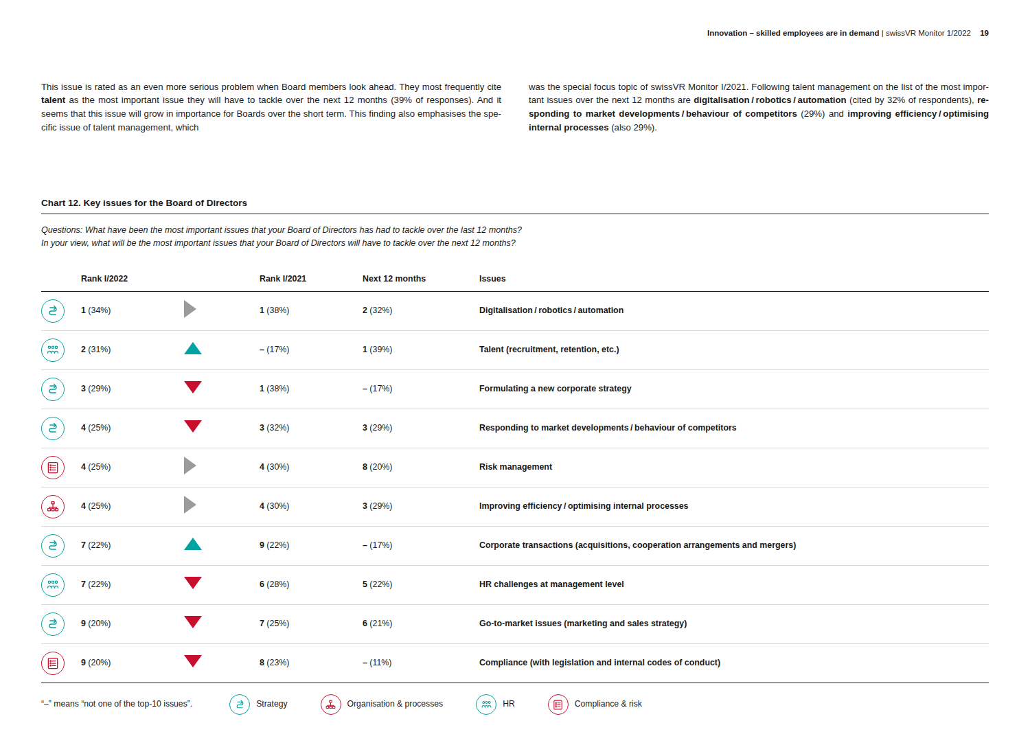Innovation – skilled employees are in demand | swissVR Monitor 1/2022 19
This issue is rated as an even more serious problem when Board members look ahead. They most frequently cite talent as the most important issue they will have to tackle over the next 12 months (39% of responses). And it seems that this issue will grow in importance for Boards over the short term. This finding also emphasises the specific issue of talent management, which
was the special focus topic of swissVR Monitor I/2021. Following talent management on the list of the most important issues over the next 12 months are digitalisation / robotics / automation (cited by 32% of respondents), responding to market developments / behaviour of competitors (29%) and improving efficiency / optimising internal processes (also 29%).
Chart 12. Key issues for the Board of Directors
Questions: What have been the most important issues that your Board of Directors has had to tackle over the last 12 months?
In your view, what will be the most important issues that your Board of Directors will have to tackle over the next 12 months?
| | Rank I/2022 | | Rank I/2021 | Next 12 months | Issues |
| --- | --- | --- | --- | --- | --- |
| | 1 (34%) | | 1 (38%) | 2 (32%) | Digitalisation / robotics / automation |
| | 2 (31%) | | – (17%) | 1 (39%) | Talent (recruitment, retention, etc.) |
| | 3 (29%) | | 1 (38%) | – (17%) | Formulating a new corporate strategy |
| | 4 (25%) | | 3 (32%) | 3 (29%) | Responding to market developments / behaviour of competitors |
| | 4 (25%) | | 4 (30%) | 8 (20%) | Risk management |
| | 4 (25%) | | 4 (30%) | 3 (29%) | Improving efficiency / optimising internal processes |
| | 7 (22%) | | 9 (22%) | – (17%) | Corporate transactions (acquisitions, cooperation arrangements and mergers) |
| | 7 (22%) | | 6 (28%) | 5 (22%) | HR challenges at management level |
| | 9 (20%) | | 7 (25%) | 6 (21%) | Go-to-market issues (marketing and sales strategy) |
| | 9 (20%) | | 8 (23%) | – (11%) | Compliance (with legislation and internal codes of conduct) |
“–” means “not one of the top-10 issues”. Strategy Organisation & processes HR Compliance & risk